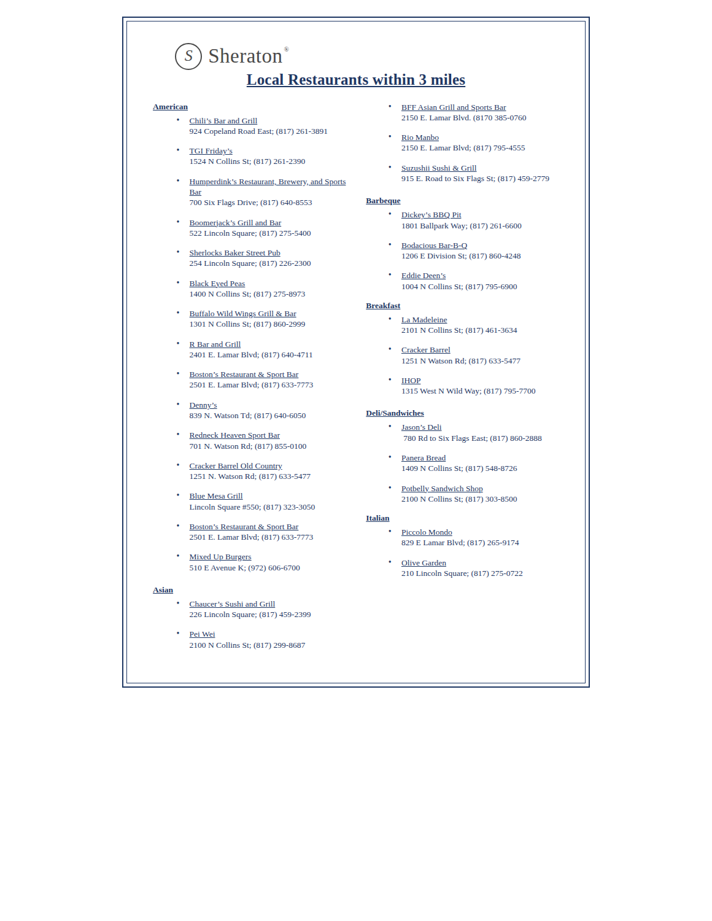S
Sheraton®
Local Restaurants within 3 miles
American
Chili’s Bar and Grill 924 Copeland Road East; (817) 261-3891
TGI Friday’s 1524 N Collins St; (817) 261-2390
Humperdink’s Restaurant, Brewery, and Sports Bar 700 Six Flags Drive; (817) 640-8553
Boomerjack’s Grill and Bar 522 Lincoln Square; (817) 275-5400
Sherlocks Baker Street Pub 254 Lincoln Square; (817) 226-2300
Black Eyed Peas 1400 N Collins St; (817) 275-8973
Buffalo Wild Wings Grill & Bar 1301 N Collins St; (817) 860-2999
R Bar and Grill 2401 E. Lamar Blvd; (817) 640-4711
Boston’s Restaurant & Sport Bar 2501 E. Lamar Blvd; (817) 633-7773
Denny’s 839 N. Watson Td; (817) 640-6050
Redneck Heaven Sport Bar 701 N. Watson Rd; (817) 855-0100
Cracker Barrel Old Country 1251 N. Watson Rd; (817) 633-5477
Blue Mesa Grill Lincoln Square #550; (817) 323-3050
Boston’s Restaurant & Sport Bar 2501 E. Lamar Blvd; (817) 633-7773
Mixed Up Burgers 510 E Avenue K; (972) 606-6700
Asian
Chaucer’s Sushi and Grill 226 Lincoln Square; (817) 459-2399
Pei Wei 2100 N Collins St; (817) 299-8687
BFF Asian Grill and Sports Bar 2150 E. Lamar Blvd. (8170 385-0760
Rio Manbo 2150 E. Lamar Blvd; (817) 795-4555
Suzushii Sushi & Grill 915 E. Road to Six Flags St; (817) 459-2779
Barbeque
Dickey’s BBQ Pit 1801 Ballpark Way; (817) 261-6600
Bodacious Bar-B-Q 1206 E Division St; (817) 860-4248
Eddie Deen’s 1004 N Collins St; (817) 795-6900
Breakfast
La Madeleine 2101 N Collins St; (817) 461-3634
Cracker Barrel 1251 N Watson Rd; (817) 633-5477
IHOP 1315 West N Wild Way; (817) 795-7700
Deli/Sandwiches
Jason’s Deli 780 Rd to Six Flags East; (817) 860-2888
Panera Bread 1409 N Collins St; (817) 548-8726
Potbelly Sandwich Shop 2100 N Collins St; (817) 303-8500
Italian
Piccolo Mondo 829 E Lamar Blvd; (817) 265-9174
Olive Garden 210 Lincoln Square; (817) 275-0722